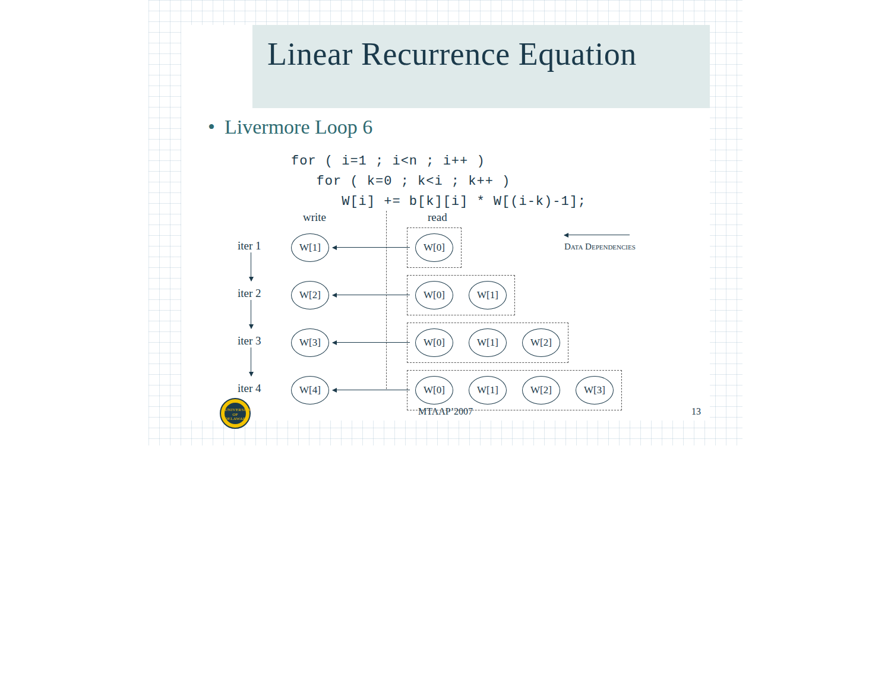Linear Recurrence Equation
•Livermore Loop 6
for ( i=1 ; i<n ; i++ )
   for ( k=0 ; k<i ; k++ )
      W[i] += b[k][i] * W[(i-k)-1];
write
read
iter 1
iter 2
iter 3
iter 4
W[1]
W[2]
W[3]
W[4]
W[0]
W[0]
W[1]
W[0]
W[1]
W[2]
W[0]
W[1]
W[2]
W[3]
Data Dependencies
MTAAP’2007
13
UNIVERSITY
OF
DELAWARE